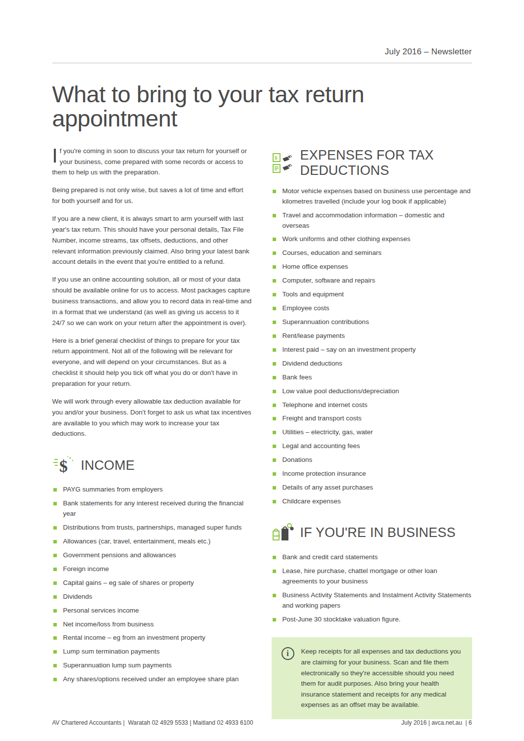July 2016 – Newsletter
What to bring to your tax return appointment
If you're coming in soon to discuss your tax return for yourself or your business, come prepared with some records or access to them to help us with the preparation.
Being prepared is not only wise, but saves a lot of time and effort for both yourself and for us.
If you are a new client, it is always smart to arm yourself with last year's tax return. This should have your personal details, Tax File Number, income streams, tax offsets, deductions, and other relevant information previously claimed. Also bring your latest bank account details in the event that you're entitled to a refund.
If you use an online accounting solution, all or most of your data should be available online for us to access. Most packages capture business transactions, and allow you to record data in real-time and in a format that we understand (as well as giving us access to it 24/7 so we can work on your return after the appointment is over).
Here is a brief general checklist of things to prepare for your tax return appointment. Not all of the following will be relevant for everyone, and will depend on your circumstances. But as a checklist it should help you tick off what you do or don't have in preparation for your return.
We will work through every allowable tax deduction available for you and/or your business. Don't forget to ask us what tax incentives are available to you which may work to increase your tax deductions.
$
INCOME
PAYG summaries from employers
Bank statements for any interest received during the financial year
Distributions from trusts, partnerships, managed super funds
Allowances (car, travel, entertainment, meals etc.)
Government pensions and allowances
Foreign income
Capital gains – eg sale of shares or property
Dividends
Personal services income
Net income/loss from business
Rental income – eg from an investment property
Lump sum termination payments
Superannuation lump sum payments
Any shares/options received under an employee share plan
$
EXPENSES FOR TAX
DEDUCTIONS
Motor vehicle expenses based on business use percentage and kilometres travelled (include your log book if applicable)
Travel and accommodation information – domestic and overseas
Work uniforms and other clothing expenses
Courses, education and seminars
Home office expenses
Computer, software and repairs
Tools and equipment
Employee costs
Superannuation contributions
Rent/lease payments
Interest paid – say on an investment property
Dividend deductions
Bank fees
Low value pool deductions/depreciation
Telephone and internet costs
Freight and transport costs
Utilities – electricity, gas, water
Legal and accounting fees
Donations
Income protection insurance
Details of any asset purchases
Childcare expenses
sale
IF YOU'RE IN BUSINESS
Bank and credit card statements
Lease, hire purchase, chattel mortgage or other loan agreements to your business
Business Activity Statements and Instalment Activity Statements and working papers
Post-June 30 stocktake valuation figure.
i
Keep receipts for all expenses and tax deductions you are claiming for your business. Scan and file them electronically so they're accessible should you need them for audit purposes. Also bring your health insurance statement and receipts for any medical expenses as an offset may be available.
AV Chartered Accountants | Waratah 02 4929 5533 | Maitland 02 4933 6100
July 2016 | avca.net.au | 6